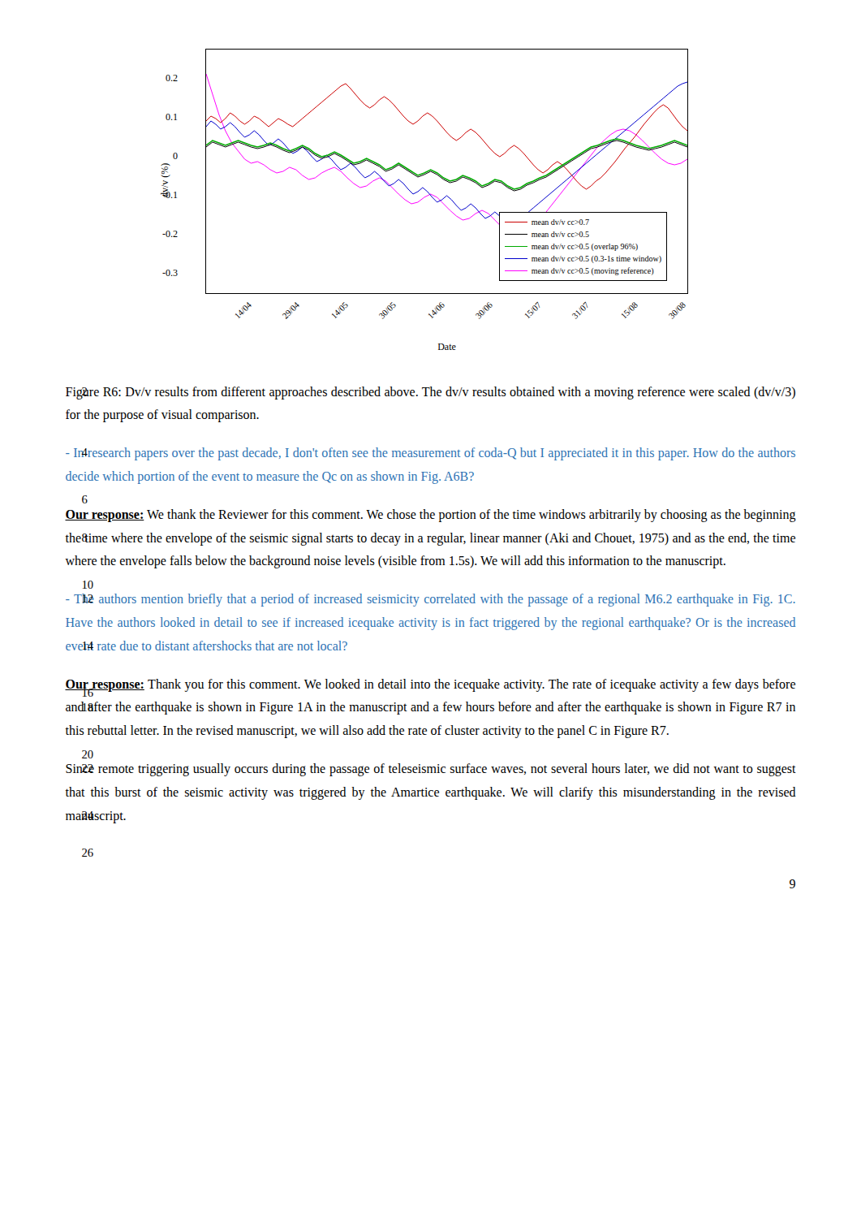dv/v (%)
0.2
0.1
0
-0.1
-0.2
-0.3
mean dv/v cc>0.7
mean dv/v cc>0.5
mean dv/v cc>0.5 (overlap 96%)
mean dv/v cc>0.5 (0.3-1s time window)
mean dv/v cc>0.5 (moving reference)
14/04
29/04
14/05
30/05
14/06
30/06
15/07
31/07
15/08
30/08
Date
2
Figure R6: Dv/v results from different approaches described above. The dv/v results obtained with a moving reference were scaled (dv/v/3) for the purpose of visual comparison.
4 6
- In research papers over the past decade, I don't often see the measurement of coda-Q but I appreciated it in this paper. How do the authors decide which portion of the event to measure the Qc on as shown in Fig. A6B?
8 10
Our response: We thank the Reviewer for this comment. We chose the portion of the time windows arbitrarily by choosing as the beginning the time where the envelope of the seismic signal starts to decay in a regular, linear manner (Aki and Chouet, 1975) and as the end, the time where the envelope falls below the background noise levels (visible from 1.5s). We will add this information to the manuscript.
12 14 16
- The authors mention briefly that a period of increased seismicity correlated with the passage of a regional M6.2 earthquake in Fig. 1C. Have the authors looked in detail to see if increased icequake activity is in fact triggered by the regional earthquake? Or is the increased event rate due to distant aftershocks that are not local?
18 20
Our response: Thank you for this comment. We looked in detail into the icequake activity. The rate of icequake activity a few days before and after the earthquake is shown in Figure 1A in the manuscript and a few hours before and after the earthquake is shown in Figure R7 in this rebuttal letter. In the revised manuscript, we will also add the rate of cluster activity to the panel C in Figure R7.
22 24
Since remote triggering usually occurs during the passage of teleseismic surface waves, not several hours later, we did not want to suggest that this burst of the seismic activity was triggered by the Amartice earthquake. We will clarify this misunderstanding in the revised manuscript.
26
9